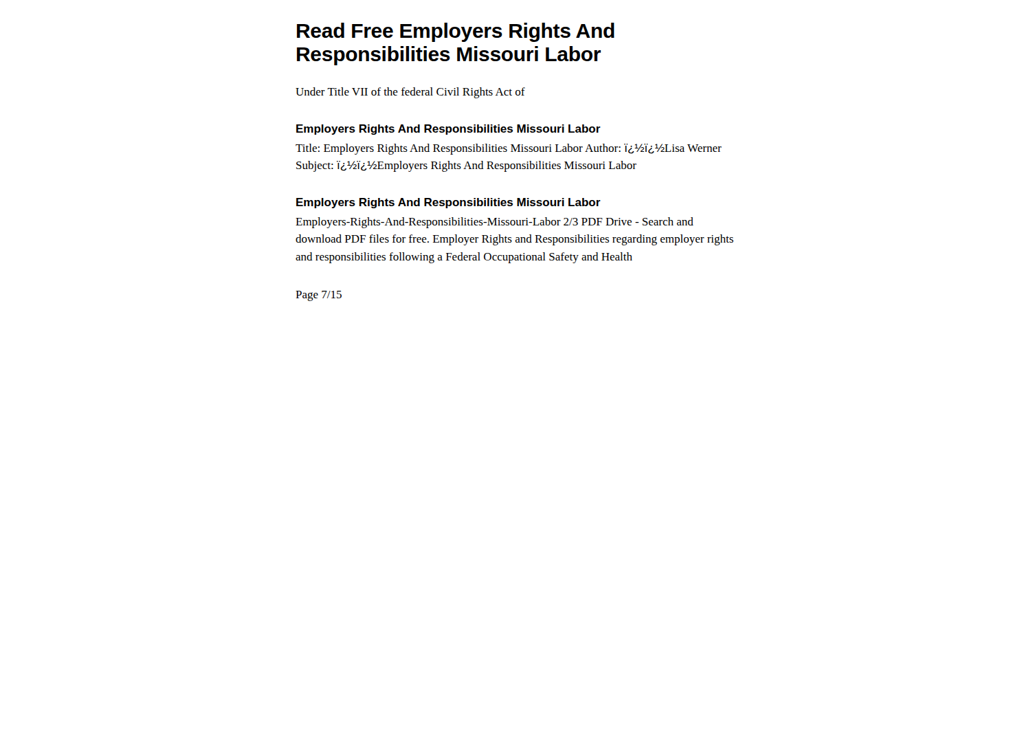Read Free Employers Rights And Responsibilities Missouri Labor
Under Title VII of the federal Civil Rights Act of
Employers Rights And Responsibilities Missouri Labor
Title: Employers Rights And Responsibilities Missouri Labor Author: ï¿½ï¿½Lisa Werner Subject: ï¿½ï¿½Employers Rights And Responsibilities Missouri Labor
Employers Rights And Responsibilities Missouri Labor
Employers-Rights-And-Responsibilities-Missouri-Labor 2/3 PDF Drive - Search and download PDF files for free. Employer Rights and Responsibilities regarding employer rights and responsibilities following a Federal Occupational Safety and Health
Page 7/15